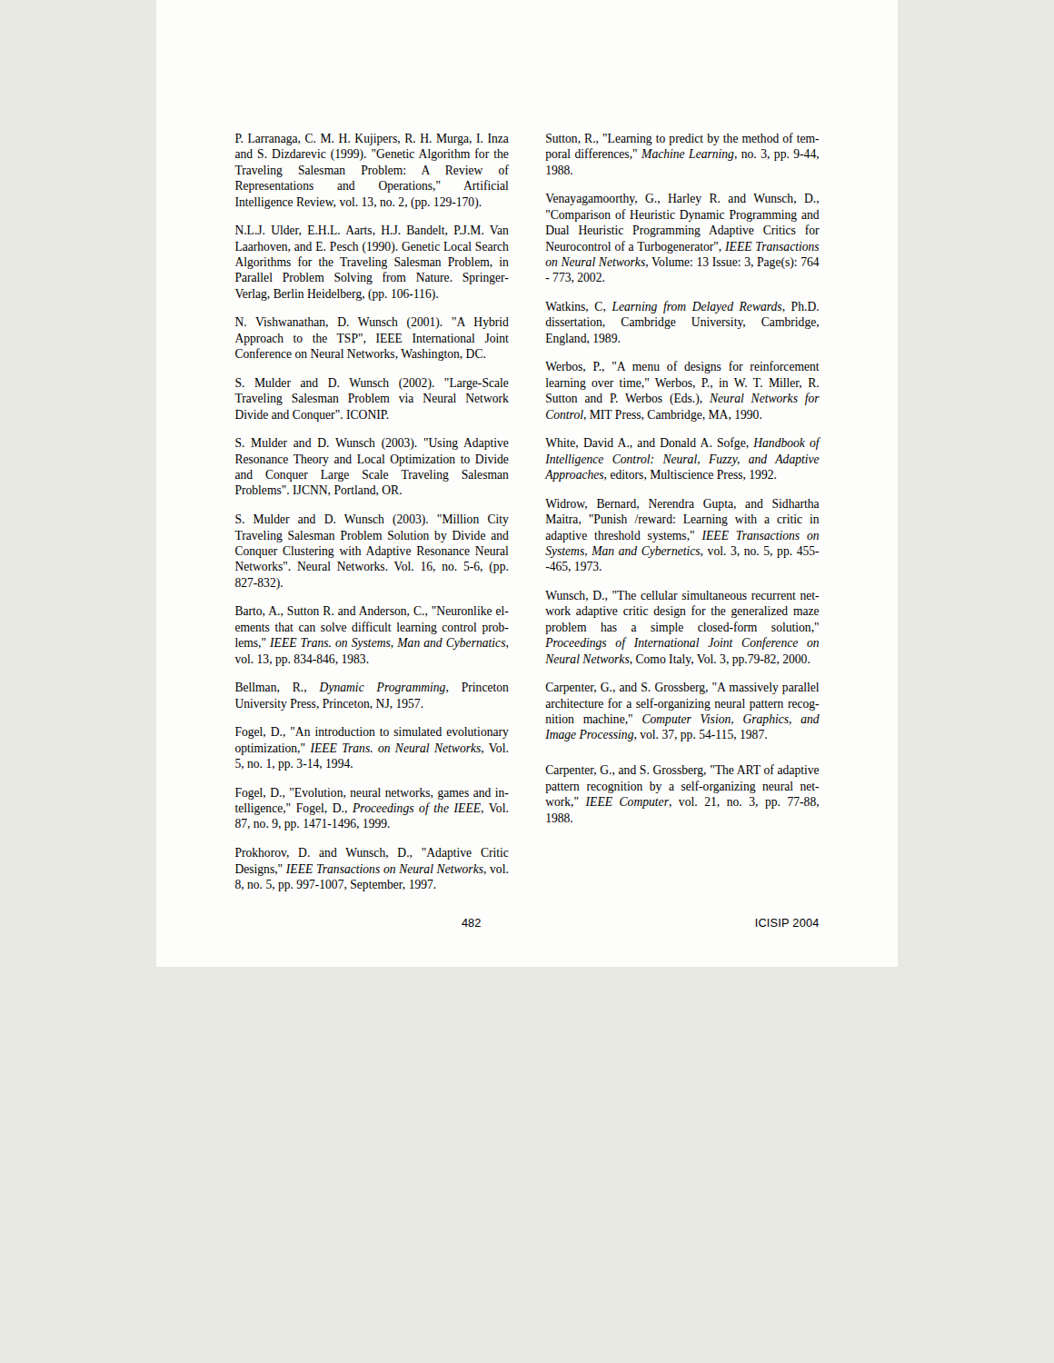P. Larranaga, C. M. H. Kujipers, R. H. Murga, I. Inza and S. Dizdarevic (1999). "Genetic Algorithm for the Traveling Salesman Problem: A Review of Representations and Operations," Artificial Intelligence Review, vol. 13, no. 2, (pp. 129-170).
N.L.J. Ulder, E.H.L. Aarts, H.J. Bandelt, P.J.M. Van Laarhoven, and E. Pesch (1990). Genetic Local Search Algorithms for the Traveling Salesman Problem, in Parallel Problem Solving from Nature. Springer-Verlag, Berlin Heidelberg, (pp. 106-116).
N. Vishwanathan, D. Wunsch (2001). "A Hybrid Approach to the TSP", IEEE International Joint Conference on Neural Networks, Washington, DC.
S. Mulder and D. Wunsch (2002). "Large-Scale Traveling Salesman Problem via Neural Network Divide and Conquer". ICONIP.
S. Mulder and D. Wunsch (2003). "Using Adaptive Resonance Theory and Local Optimization to Divide and Conquer Large Scale Traveling Salesman Problems". IJCNN, Portland, OR.
S. Mulder and D. Wunsch (2003). "Million City Traveling Salesman Problem Solution by Divide and Conquer Clustering with Adaptive Resonance Neural Networks". Neural Networks. Vol. 16, no. 5-6, (pp. 827-832).
Barto, A., Sutton R. and Anderson, C., "Neuronlike elements that can solve difficult learning control problems," IEEE Trans. on Systems, Man and Cybernatics, vol. 13, pp. 834-846, 1983.
Bellman, R., Dynamic Programming, Princeton University Press, Princeton, NJ, 1957.
Fogel, D., "An introduction to simulated evolutionary optimization," IEEE Trans. on Neural Networks, Vol. 5, no. 1, pp. 3-14, 1994.
Fogel, D., "Evolution, neural networks, games and intelligence," Fogel, D., Proceedings of the IEEE, Vol. 87, no. 9, pp. 1471-1496, 1999.
Prokhorov, D. and Wunsch, D., "Adaptive Critic Designs," IEEE Transactions on Neural Networks, vol. 8, no. 5, pp. 997-1007, September, 1997.
Sutton, R., "Learning to predict by the method of temporal differences," Machine Learning, no. 3, pp. 9-44, 1988.
Venayagamoorthy, G., Harley R. and Wunsch, D., "Comparison of Heuristic Dynamic Programming and Dual Heuristic Programming Adaptive Critics for Neurocontrol of a Turbogenerator", IEEE Transactions on Neural Networks, Volume: 13 Issue: 3, Page(s): 764 - 773, 2002.
Watkins, C, Learning from Delayed Rewards, Ph.D. dissertation, Cambridge University, Cambridge, England, 1989.
Werbos, P., "A menu of designs for reinforcement learning over time," Werbos, P., in W. T. Miller, R. Sutton and P. Werbos (Eds.), Neural Networks for Control, MIT Press, Cambridge, MA, 1990.
White, David A., and Donald A. Sofge, Handbook of Intelligence Control: Neural, Fuzzy, and Adaptive Approaches, editors, Multiscience Press, 1992.
Widrow, Bernard, Nerendra Gupta, and Sidhartha Maitra, "Punish /reward: Learning with a critic in adaptive threshold systems," IEEE Transactions on Systems, Man and Cybernetics, vol. 3, no. 5, pp. 455--465, 1973.
Wunsch, D., "The cellular simultaneous recurrent network adaptive critic design for the generalized maze problem has a simple closed-form solution," Proceedings of International Joint Conference on Neural Networks, Como Italy, Vol. 3, pp.79-82, 2000.
Carpenter, G., and S. Grossberg, "A massively parallel architecture for a self-organizing neural pattern recognition machine," Computer Vision, Graphics, and Image Processing, vol. 37, pp. 54-115, 1987.
Carpenter, G., and S. Grossberg, "The ART of adaptive pattern recognition by a self-organizing neural network," IEEE Computer, vol. 21, no. 3, pp. 77-88, 1988.
482 ICISIP 2004